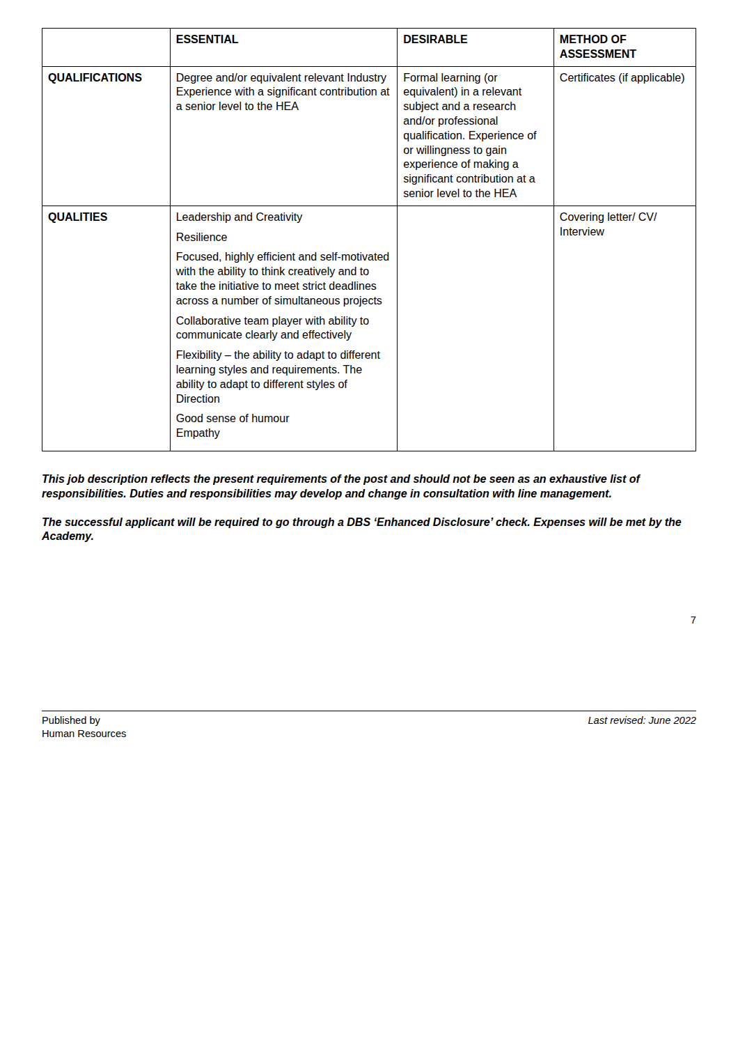| | ESSENTIAL | DESIRABLE | METHOD OF ASSESSMENT |
| --- | --- | --- | --- |
| QUALIFICATIONS | Degree and/or equivalent relevant Industry Experience with a significant contribution at a senior level to the HEA | Formal learning (or equivalent) in a relevant subject and a research and/or professional qualification. Experience of or willingness to gain experience of making a significant contribution at a senior level to the HEA | Certificates (if applicable) |
| QUALITIES | Leadership and Creativity Resilience Focused, highly efficient and self-motivated with the ability to think creatively and to take the initiative to meet strict deadlines across a number of simultaneous projects Collaborative team player with ability to communicate clearly and effectively Flexibility – the ability to adapt to different learning styles and requirements. The ability to adapt to different styles of Direction Good sense of humour Empathy | | Covering letter/ CV/ Interview |
This job description reflects the present requirements of the post and should not be seen as an exhaustive list of responsibilities. Duties and responsibilities may develop and change in consultation with line management.
The successful applicant will be required to go through a DBS ‘Enhanced Disclosure’ check. Expenses will be met by the Academy.
7
Published by
Human Resources
Last revised: June 2022